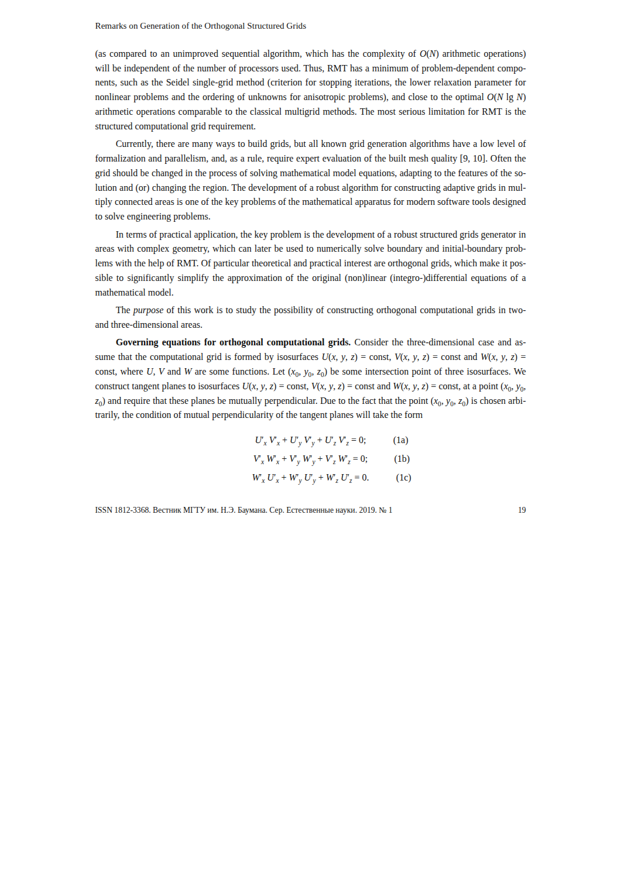Remarks on Generation of the Orthogonal Structured Grids
(as compared to an unimproved sequential algorithm, which has the complexity of O(N) arithmetic operations) will be independent of the number of processors used. Thus, RMT has a minimum of problem-dependent components, such as the Seidel single-grid method (criterion for stopping iterations, the lower relaxation parameter for nonlinear problems and the ordering of unknowns for anisotropic problems), and close to the optimal O(N lg N) arithmetic operations comparable to the classical multigrid methods. The most serious limitation for RMT is the structured computational grid requirement.
Currently, there are many ways to build grids, but all known grid generation algorithms have a low level of formalization and parallelism, and, as a rule, require expert evaluation of the built mesh quality [9, 10]. Often the grid should be changed in the process of solving mathematical model equations, adapting to the features of the solution and (or) changing the region. The development of a robust algorithm for constructing adaptive grids in multiply connected areas is one of the key problems of the mathematical apparatus for modern software tools designed to solve engineering problems.
In terms of practical application, the key problem is the development of a robust structured grids generator in areas with complex geometry, which can later be used to numerically solve boundary and initial-boundary problems with the help of RMT. Of particular theoretical and practical interest are orthogonal grids, which make it possible to significantly simplify the approximation of the original (non)linear (integro-)differential equations of a mathematical model.
The purpose of this work is to study the possibility of constructing orthogonal computational grids in two- and three-dimensional areas.
Governing equations for orthogonal computational grids. Consider the three-dimensional case and assume that the computational grid is formed by isosurfaces U(x, y, z) = const, V(x, y, z) = const and W(x, y, z) = const, where U, V and W are some functions. Let (x0, y0, z0) be some intersection point of three isosurfaces. We construct tangent planes to isosurfaces U(x, y, z) = const, V(x, y, z) = const and W(x, y, z) = const, at a point (x0, y0, z0) and require that these planes be mutually perpendicular. Due to the fact that the point (x0, y0, z0) is chosen arbitrarily, the condition of mutual perpendicularity of the tangent planes will take the form
U′x V′x + U′y V′y + U′z V′z = 0; (1a)
V′x W′x + V′y W′y + V′z W′z = 0; (1b)
W′x U′x + W′y U′y + W′z U′z = 0. (1c)
ISSN 1812-3368. Вестник МГТУ им. Н.Э. Баумана. Сер. Естественные науки. 2019. № 1 19